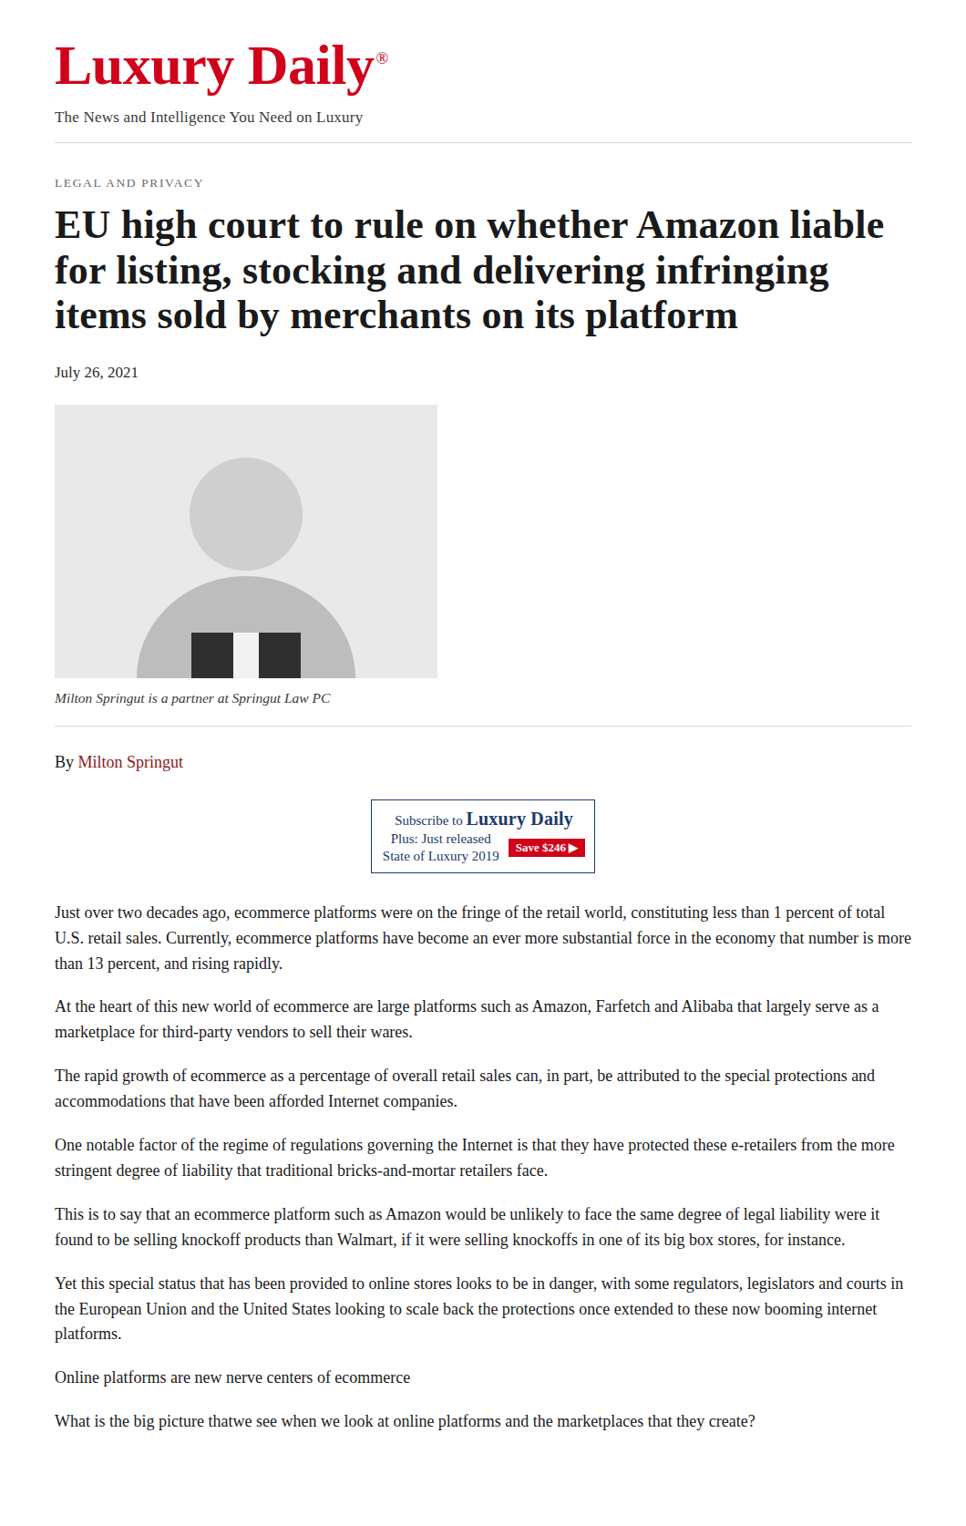Luxury Daily®
The News and Intelligence You Need on Luxury
LEGAL AND PRIVACY
EU high court to rule on whether Amazon liable for listing, stocking and delivering infringing items sold by merchants on its platform
July 26, 2021
Milton Springut is a partner at Springut Law PC
By Milton Springut
Subscribe to Luxury Daily
Plus: Just released
State of Luxury 2019 Save $246 ▶
Just over two decades ago, ecommerce platforms were on the fringe of the retail world, constituting less than 1 percent of total U.S. retail sales. Currently, ecommerce platforms have become an ever more substantial force in the economy that number is more than 13 percent, and rising rapidly.
At the heart of this new world of ecommerce are large platforms such as Amazon, Farfetch and Alibaba that largely serve as a marketplace for third-party vendors to sell their wares.
The rapid growth of ecommerce as a percentage of overall retail sales can, in part, be attributed to the special protections and accommodations that have been afforded Internet companies.
One notable factor of the regime of regulations governing the Internet is that they have protected these e-retailers from the more stringent degree of liability that traditional bricks-and-mortar retailers face.
This is to say that an ecommerce platform such as Amazon would be unlikely to face the same degree of legal liability were it found to be selling knockoff products than Walmart, if it were selling knockoffs in one of its big box stores, for instance.
Yet this special status that has been provided to online stores looks to be in danger, with some regulators, legislators and courts in the European Union and the United States looking to scale back the protections once extended to these now booming internet platforms.
Online platforms are new nerve centers of ecommerce
What is the big picture thatwe see when we look at online platforms and the marketplaces that they create?